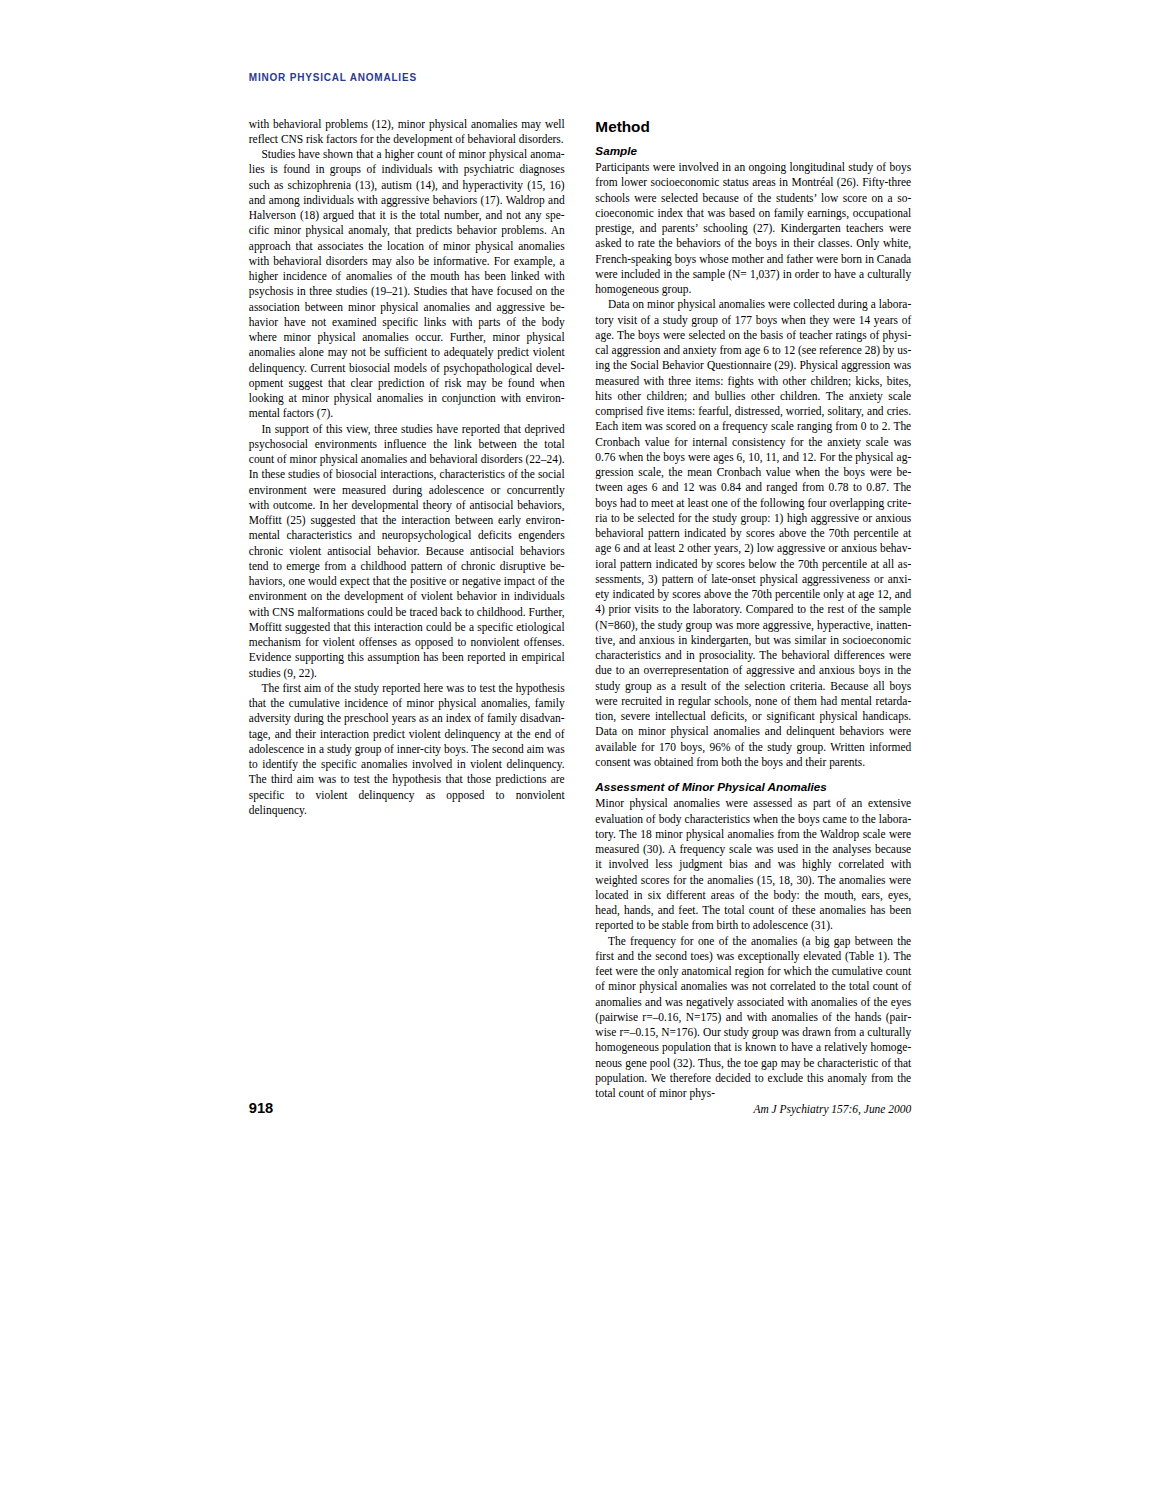MINOR PHYSICAL ANOMALIES
with behavioral problems (12), minor physical anomalies may well reflect CNS risk factors for the development of behavioral disorders.
Studies have shown that a higher count of minor physical anomalies is found in groups of individuals with psychiatric diagnoses such as schizophrenia (13), autism (14), and hyperactivity (15, 16) and among individuals with aggressive behaviors (17). Waldrop and Halverson (18) argued that it is the total number, and not any specific minor physical anomaly, that predicts behavior problems. An approach that associates the location of minor physical anomalies with behavioral disorders may also be informative. For example, a higher incidence of anomalies of the mouth has been linked with psychosis in three studies (19–21). Studies that have focused on the association between minor physical anomalies and aggressive behavior have not examined specific links with parts of the body where minor physical anomalies occur. Further, minor physical anomalies alone may not be sufficient to adequately predict violent delinquency. Current biosocial models of psychopathological development suggest that clear prediction of risk may be found when looking at minor physical anomalies in conjunction with environmental factors (7).
In support of this view, three studies have reported that deprived psychosocial environments influence the link between the total count of minor physical anomalies and behavioral disorders (22–24). In these studies of biosocial interactions, characteristics of the social environment were measured during adolescence or concurrently with outcome. In her developmental theory of antisocial behaviors, Moffitt (25) suggested that the interaction between early environmental characteristics and neuropsychological deficits engenders chronic violent antisocial behavior. Because antisocial behaviors tend to emerge from a childhood pattern of chronic disruptive behaviors, one would expect that the positive or negative impact of the environment on the development of violent behavior in individuals with CNS malformations could be traced back to childhood. Further, Moffitt suggested that this interaction could be a specific etiological mechanism for violent offenses as opposed to nonviolent offenses. Evidence supporting this assumption has been reported in empirical studies (9, 22).
The first aim of the study reported here was to test the hypothesis that the cumulative incidence of minor physical anomalies, family adversity during the preschool years as an index of family disadvantage, and their interaction predict violent delinquency at the end of adolescence in a study group of inner-city boys. The second aim was to identify the specific anomalies involved in violent delinquency. The third aim was to test the hypothesis that those predictions are specific to violent delinquency as opposed to nonviolent delinquency.
Method
Sample
Participants were involved in an ongoing longitudinal study of boys from lower socioeconomic status areas in Montréal (26). Fifty-three schools were selected because of the students’ low score on a socioeconomic index that was based on family earnings, occupational prestige, and parents’ schooling (27). Kindergarten teachers were asked to rate the behaviors of the boys in their classes. Only white, French-speaking boys whose mother and father were born in Canada were included in the sample (N= 1,037) in order to have a culturally homogeneous group.
Data on minor physical anomalies were collected during a laboratory visit of a study group of 177 boys when they were 14 years of age. The boys were selected on the basis of teacher ratings of physical aggression and anxiety from age 6 to 12 (see reference 28) by using the Social Behavior Questionnaire (29). Physical aggression was measured with three items: fights with other children; kicks, bites, hits other children; and bullies other children. The anxiety scale comprised five items: fearful, distressed, worried, solitary, and cries. Each item was scored on a frequency scale ranging from 0 to 2. The Cronbach value for internal consistency for the anxiety scale was 0.76 when the boys were ages 6, 10, 11, and 12. For the physical aggression scale, the mean Cronbach value when the boys were between ages 6 and 12 was 0.84 and ranged from 0.78 to 0.87. The boys had to meet at least one of the following four overlapping criteria to be selected for the study group: 1) high aggressive or anxious behavioral pattern indicated by scores above the 70th percentile at age 6 and at least 2 other years, 2) low aggressive or anxious behavioral pattern indicated by scores below the 70th percentile at all assessments, 3) pattern of late-onset physical aggressiveness or anxiety indicated by scores above the 70th percentile only at age 12, and 4) prior visits to the laboratory. Compared to the rest of the sample (N=860), the study group was more aggressive, hyperactive, inattentive, and anxious in kindergarten, but was similar in socioeconomic characteristics and in prosociality. The behavioral differences were due to an overrepresentation of aggressive and anxious boys in the study group as a result of the selection criteria. Because all boys were recruited in regular schools, none of them had mental retardation, severe intellectual deficits, or significant physical handicaps. Data on minor physical anomalies and delinquent behaviors were available for 170 boys, 96% of the study group. Written informed consent was obtained from both the boys and their parents.
Assessment of Minor Physical Anomalies
Minor physical anomalies were assessed as part of an extensive evaluation of body characteristics when the boys came to the laboratory. The 18 minor physical anomalies from the Waldrop scale were measured (30). A frequency scale was used in the analyses because it involved less judgment bias and was highly correlated with weighted scores for the anomalies (15, 18, 30). The anomalies were located in six different areas of the body: the mouth, ears, eyes, head, hands, and feet. The total count of these anomalies has been reported to be stable from birth to adolescence (31).
The frequency for one of the anomalies (a big gap between the first and the second toes) was exceptionally elevated (Table 1). The feet were the only anatomical region for which the cumulative count of minor physical anomalies was not correlated to the total count of anomalies and was negatively associated with anomalies of the eyes (pairwise r=–0.16, N=175) and with anomalies of the hands (pairwise r=–0.15, N=176). Our study group was drawn from a culturally homogeneous population that is known to have a relatively homogeneous gene pool (32). Thus, the toe gap may be characteristic of that population. We therefore decided to exclude this anomaly from the total count of minor phys-
918 Am J Psychiatry 157:6, June 2000